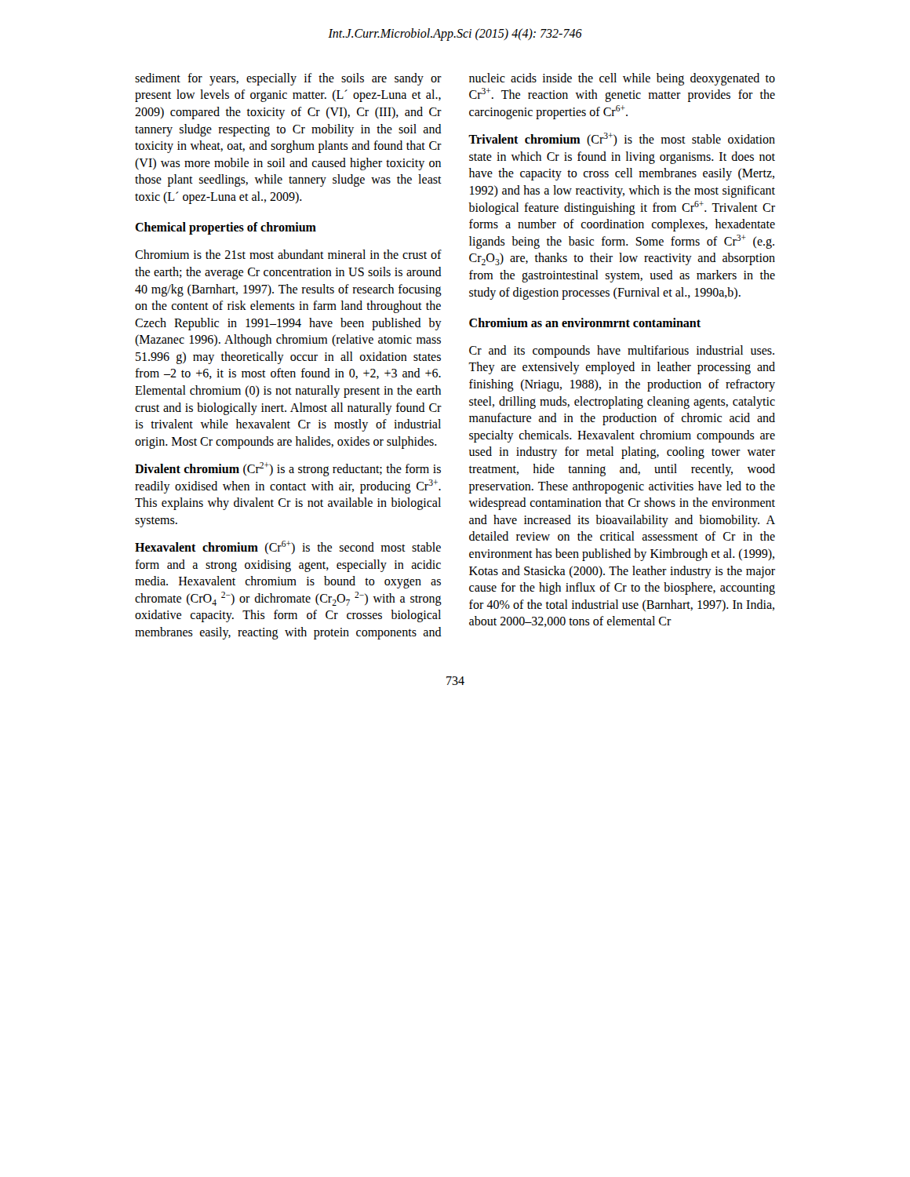Int.J.Curr.Microbiol.App.Sci (2015) 4(4): 732-746
sediment for years, especially if the soils are sandy or present low levels of organic matter. (L´ opez-Luna et al., 2009) compared the toxicity of Cr (VI), Cr (III), and Cr tannery sludge respecting to Cr mobility in the soil and toxicity in wheat, oat, and sorghum plants and found that Cr (VI) was more mobile in soil and caused higher toxicity on those plant seedlings, while tannery sludge was the least toxic (L´ opez-Luna et al., 2009).
Chemical properties of chromium
Chromium is the 21st most abundant mineral in the crust of the earth; the average Cr concentration in US soils is around 40 mg/kg (Barnhart, 1997). The results of research focusing on the content of risk elements in farm land throughout the Czech Republic in 1991–1994 have been published by (Mazanec 1996). Although chromium (relative atomic mass 51.996 g) may theoretically occur in all oxidation states from –2 to +6, it is most often found in 0, +2, +3 and +6. Elemental chromium (0) is not naturally present in the earth crust and is biologically inert. Almost all naturally found Cr is trivalent while hexavalent Cr is mostly of industrial origin. Most Cr compounds are halides, oxides or sulphides.
Divalent chromium (Cr2+) is a strong reductant; the form is readily oxidised when in contact with air, producing Cr3+. This explains why divalent Cr is not available in biological systems.
Hexavalent chromium (Cr6+) is the second most stable form and a strong oxidising agent, especially in acidic media. Hexavalent chromium is bound to oxygen as chromate (CrO4 2−) or dichromate (Cr2O7 2−) with a strong oxidative capacity. This form of Cr crosses biological membranes easily, reacting with protein components and nucleic acids inside the cell while being deoxygenated to Cr3+. The reaction with genetic matter provides for the carcinogenic properties of Cr6+.
Trivalent chromium (Cr3+) is the most stable oxidation state in which Cr is found in living organisms. It does not have the capacity to cross cell membranes easily (Mertz, 1992) and has a low reactivity, which is the most significant biological feature distinguishing it from Cr6+. Trivalent Cr forms a number of coordination complexes, hexadentate ligands being the basic form. Some forms of Cr3+ (e.g. Cr2O3) are, thanks to their low reactivity and absorption from the gastrointestinal system, used as markers in the study of digestion processes (Furnival et al., 1990a,b).
Chromium as an environmrnt contaminant
Cr and its compounds have multifarious industrial uses. They are extensively employed in leather processing and finishing (Nriagu, 1988), in the production of refractory steel, drilling muds, electroplating cleaning agents, catalytic manufacture and in the production of chromic acid and specialty chemicals. Hexavalent chromium compounds are used in industry for metal plating, cooling tower water treatment, hide tanning and, until recently, wood preservation. These anthropogenic activities have led to the widespread contamination that Cr shows in the environment and have increased its bioavailability and biomobility. A detailed review on the critical assessment of Cr in the environment has been published by Kimbrough et al. (1999), Kotas and Stasicka (2000). The leather industry is the major cause for the high influx of Cr to the biosphere, accounting for 40% of the total industrial use (Barnhart, 1997). In India, about 2000–32,000 tons of elemental Cr
734